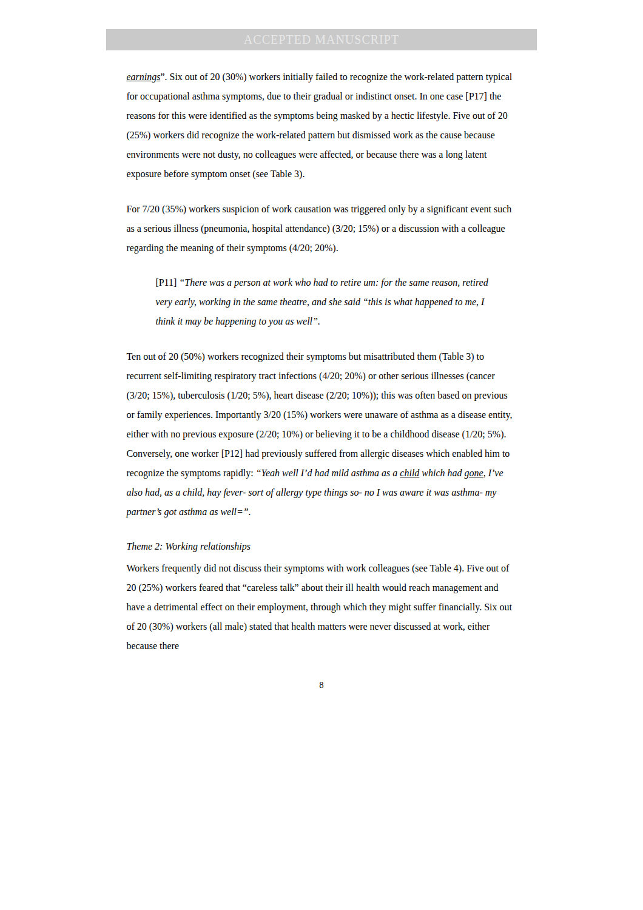Accepted Manuscript
earnings”. Six out of 20 (30%) workers initially failed to recognize the work-related pattern typical for occupational asthma symptoms, due to their gradual or indistinct onset. In one case [P17] the reasons for this were identified as the symptoms being masked by a hectic lifestyle. Five out of 20 (25%) workers did recognize the work-related pattern but dismissed work as the cause because environments were not dusty, no colleagues were affected, or because there was a long latent exposure before symptom onset (see Table 3).
For 7/20 (35%) workers suspicion of work causation was triggered only by a significant event such as a serious illness (pneumonia, hospital attendance) (3/20; 15%) or a discussion with a colleague regarding the meaning of their symptoms (4/20; 20%).
[P11] “There was a person at work who had to retire um: for the same reason, retired very early, working in the same theatre, and she said “this is what happened to me, I think it may be happening to you as well”.
Ten out of 20 (50%) workers recognized their symptoms but misattributed them (Table 3) to recurrent self-limiting respiratory tract infections (4/20; 20%) or other serious illnesses (cancer (3/20; 15%), tuberculosis (1/20; 5%), heart disease (2/20; 10%)); this was often based on previous or family experiences. Importantly 3/20 (15%) workers were unaware of asthma as a disease entity, either with no previous exposure (2/20; 10%) or believing it to be a childhood disease (1/20; 5%). Conversely, one worker [P12] had previously suffered from allergic diseases which enabled him to recognize the symptoms rapidly: “Yeah well I’d had mild asthma as a child which had gone, I’ve also had, as a child, hay fever- sort of allergy type things so- no I was aware it was asthma- my partner’s got asthma as well=”.
Theme 2: Working relationships
Workers frequently did not discuss their symptoms with work colleagues (see Table 4). Five out of 20 (25%) workers feared that “careless talk” about their ill health would reach management and have a detrimental effect on their employment, through which they might suffer financially. Six out of 20 (30%) workers (all male) stated that health matters were never discussed at work, either because there
8